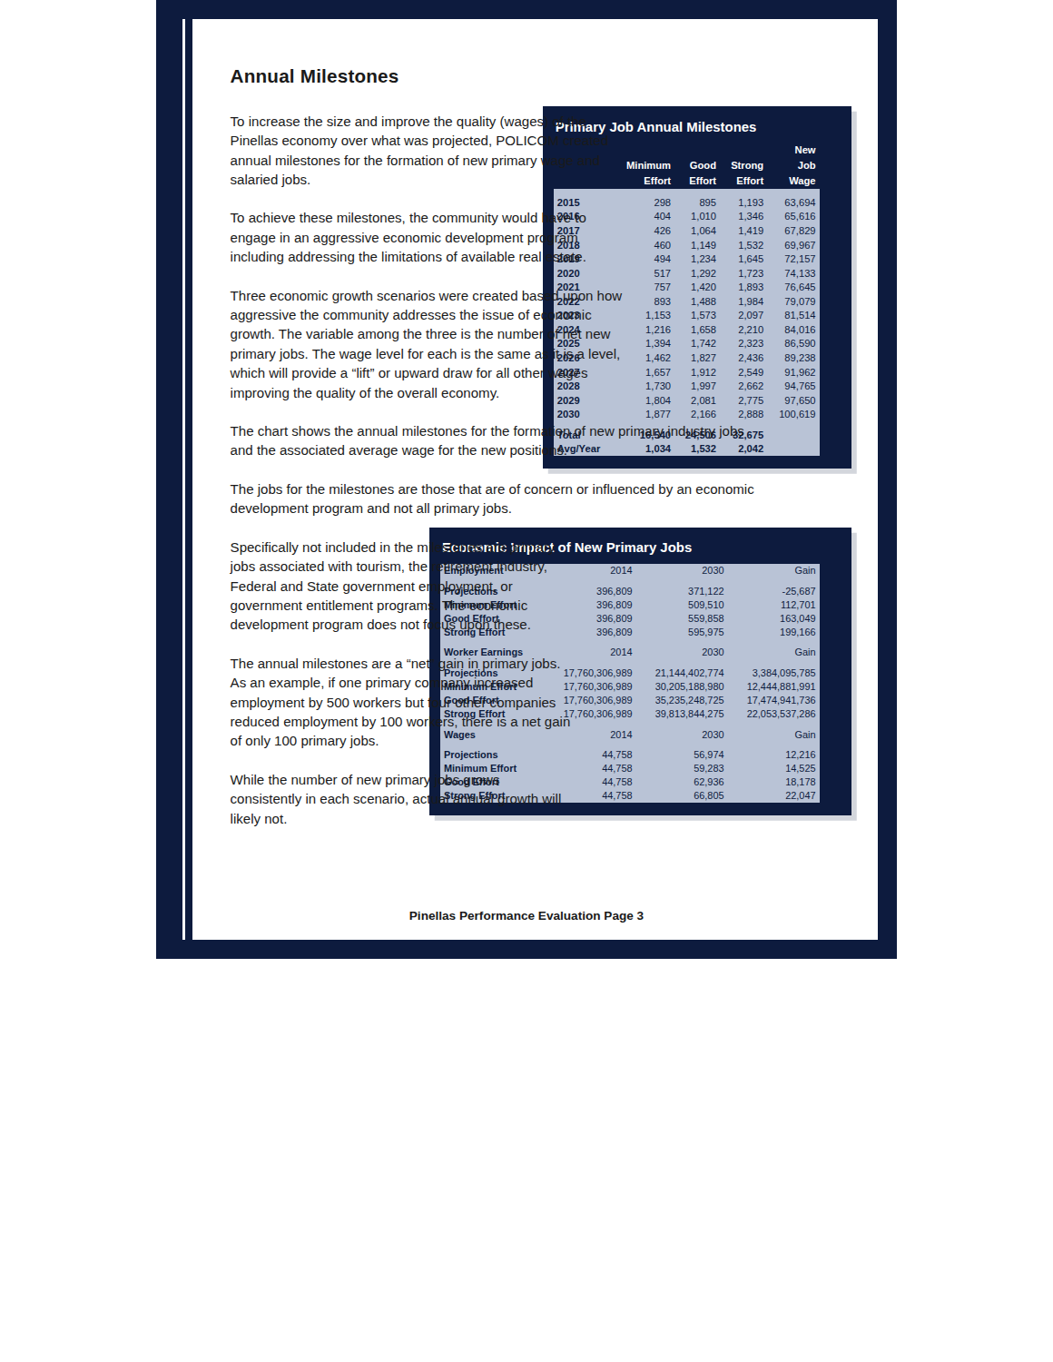Primary Job Annual Milestones
| | | | | New |
| --- | --- | --- | --- | --- |
| | Minimum | Good | Strong | Job |
| | Effort | Effort | Effort | Wage |
| 2015 | 298 | 895 | 1,193 | 63,694 |
| 2016 | 404 | 1,010 | 1,346 | 65,616 |
| 2017 | 426 | 1,064 | 1,419 | 67,829 |
| 2018 | 460 | 1,149 | 1,532 | 69,967 |
| 2019 | 494 | 1,234 | 1,645 | 72,157 |
| 2020 | 517 | 1,292 | 1,723 | 74,133 |
| 2021 | 757 | 1,420 | 1,893 | 76,645 |
| 2022 | 893 | 1,488 | 1,984 | 79,079 |
| 2023 | 1,153 | 1,573 | 2,097 | 81,514 |
| 2024 | 1,216 | 1,658 | 2,210 | 84,016 |
| 2025 | 1,394 | 1,742 | 2,323 | 86,590 |
| 2026 | 1,462 | 1,827 | 2,436 | 89,238 |
| 2027 | 1,657 | 1,912 | 2,549 | 91,962 |
| 2028 | 1,730 | 1,997 | 2,662 | 94,765 |
| 2029 | 1,804 | 2,081 | 2,775 | 97,650 |
| 2030 | 1,877 | 2,166 | 2,888 | 100,619 |
| Total | 16,540 | 24,506 | 32,675 | |
| Avg/Year | 1,034 | 1,532 | 2,042 | |
Economic Impact of New Primary Jobs
| Employment | 2014 | 2030 | Gain |
| Projections | 396,809 | 371,122 | -25,687 |
| Minimum Effort | 396,809 | 509,510 | 112,701 |
| Good Effort | 396,809 | 559,858 | 163,049 |
| Strong Effort | 396,809 | 595,975 | 199,166 |
| Worker Earnings | 2014 | 2030 | Gain |
| Projections | 17,760,306,989 | 21,144,402,774 | 3,384,095,785 |
| Minimum Effort | 17,760,306,989 | 30,205,188,980 | 12,444,881,991 |
| Good Effort | 17,760,306,989 | 35,235,248,725 | 17,474,941,736 |
| Strong Effort | 17,760,306,989 | 39,813,844,275 | 22,053,537,286 |
| Wages | 2014 | 2030 | Gain |
| Projections | 44,758 | 56,974 | 12,216 |
| Minimum Effort | 44,758 | 59,283 | 14,525 |
| Good Effort | 44,758 | 62,936 | 18,178 |
| Strong Effort | 44,758 | 66,805 | 22,047 |
Annual Milestones
To increase the size and improve the quality (wages) of the Pinellas economy over what was projected, POLICOM created annual milestones for the formation of new primary wage and salaried jobs.
To achieve these milestones, the community would have to engage in an aggressive economic development program including addressing the limitations of available real estate.
Three economic growth scenarios were created based upon how aggressive the community addresses the issue of economic growth. The variable among the three is the number of net new primary jobs. The wage level for each is the same as it is a level, which will provide a “lift” or upward draw for all other wages improving the quality of the overall economy.
The chart shows the annual milestones for the formation of new primary industry jobs and the associated average wage for the new positions.
The jobs for the milestones are those that are of concern or influenced by an economic development program and not all primary jobs.
Specifically not included in the milestones are primary jobs associated with tourism, the retirement industry, Federal and State government employment, or government entitlement programs. The economic development program does not focus upon these.
The annual milestones are a “net” gain in primary jobs. As an example, if one primary company increased employment by 500 workers but four other companies reduced employment by 100 workers, there is a net gain of only 100 primary jobs.
While the number of new primary jobs grows consistently in each scenario, actual annual growth will likely not.
Pinellas Performance Evaluation Page 3